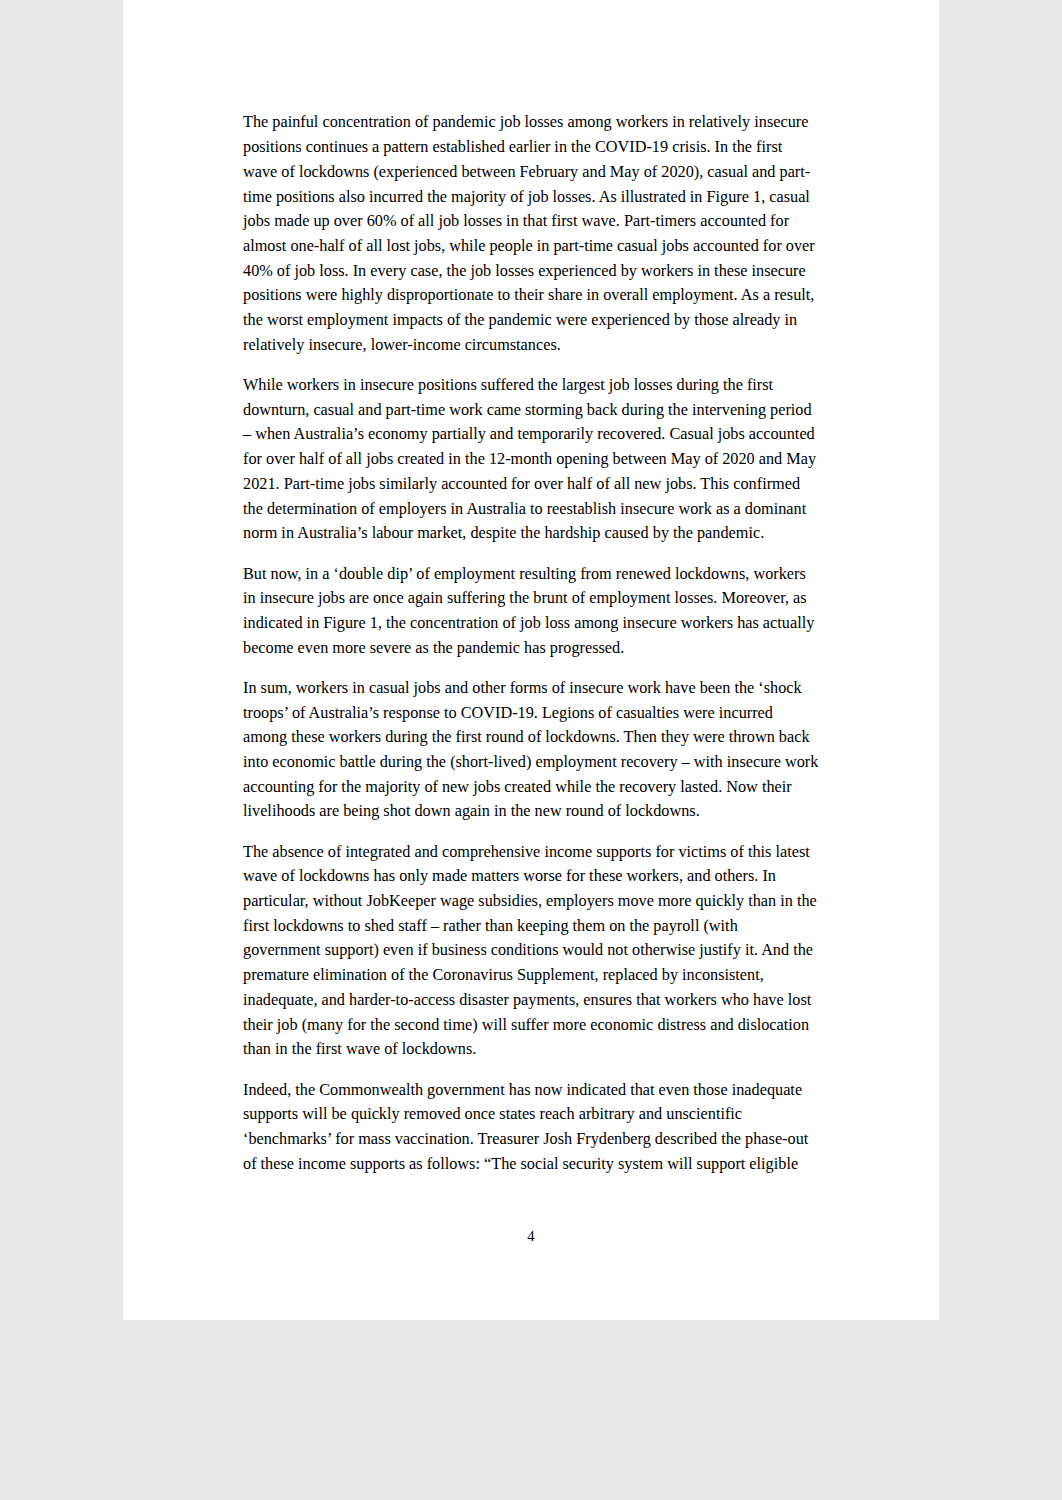The painful concentration of pandemic job losses among workers in relatively insecure positions continues a pattern established earlier in the COVID-19 crisis. In the first wave of lockdowns (experienced between February and May of 2020), casual and part-time positions also incurred the majority of job losses. As illustrated in Figure 1, casual jobs made up over 60% of all job losses in that first wave. Part-timers accounted for almost one-half of all lost jobs, while people in part-time casual jobs accounted for over 40% of job loss. In every case, the job losses experienced by workers in these insecure positions were highly disproportionate to their share in overall employment. As a result, the worst employment impacts of the pandemic were experienced by those already in relatively insecure, lower-income circumstances.
While workers in insecure positions suffered the largest job losses during the first downturn, casual and part-time work came storming back during the intervening period – when Australia’s economy partially and temporarily recovered. Casual jobs accounted for over half of all jobs created in the 12-month opening between May of 2020 and May 2021. Part-time jobs similarly accounted for over half of all new jobs. This confirmed the determination of employers in Australia to reestablish insecure work as a dominant norm in Australia’s labour market, despite the hardship caused by the pandemic.
But now, in a ‘double dip’ of employment resulting from renewed lockdowns, workers in insecure jobs are once again suffering the brunt of employment losses. Moreover, as indicated in Figure 1, the concentration of job loss among insecure workers has actually become even more severe as the pandemic has progressed.
In sum, workers in casual jobs and other forms of insecure work have been the ‘shock troops’ of Australia’s response to COVID-19. Legions of casualties were incurred among these workers during the first round of lockdowns. Then they were thrown back into economic battle during the (short-lived) employment recovery – with insecure work accounting for the majority of new jobs created while the recovery lasted. Now their livelihoods are being shot down again in the new round of lockdowns.
The absence of integrated and comprehensive income supports for victims of this latest wave of lockdowns has only made matters worse for these workers, and others. In particular, without JobKeeper wage subsidies, employers move more quickly than in the first lockdowns to shed staff – rather than keeping them on the payroll (with government support) even if business conditions would not otherwise justify it. And the premature elimination of the Coronavirus Supplement, replaced by inconsistent, inadequate, and harder-to-access disaster payments, ensures that workers who have lost their job (many for the second time) will suffer more economic distress and dislocation than in the first wave of lockdowns.
Indeed, the Commonwealth government has now indicated that even those inadequate supports will be quickly removed once states reach arbitrary and unscientific ‘benchmarks’ for mass vaccination. Treasurer Josh Frydenberg described the phase-out of these income supports as follows: “The social security system will support eligible
4